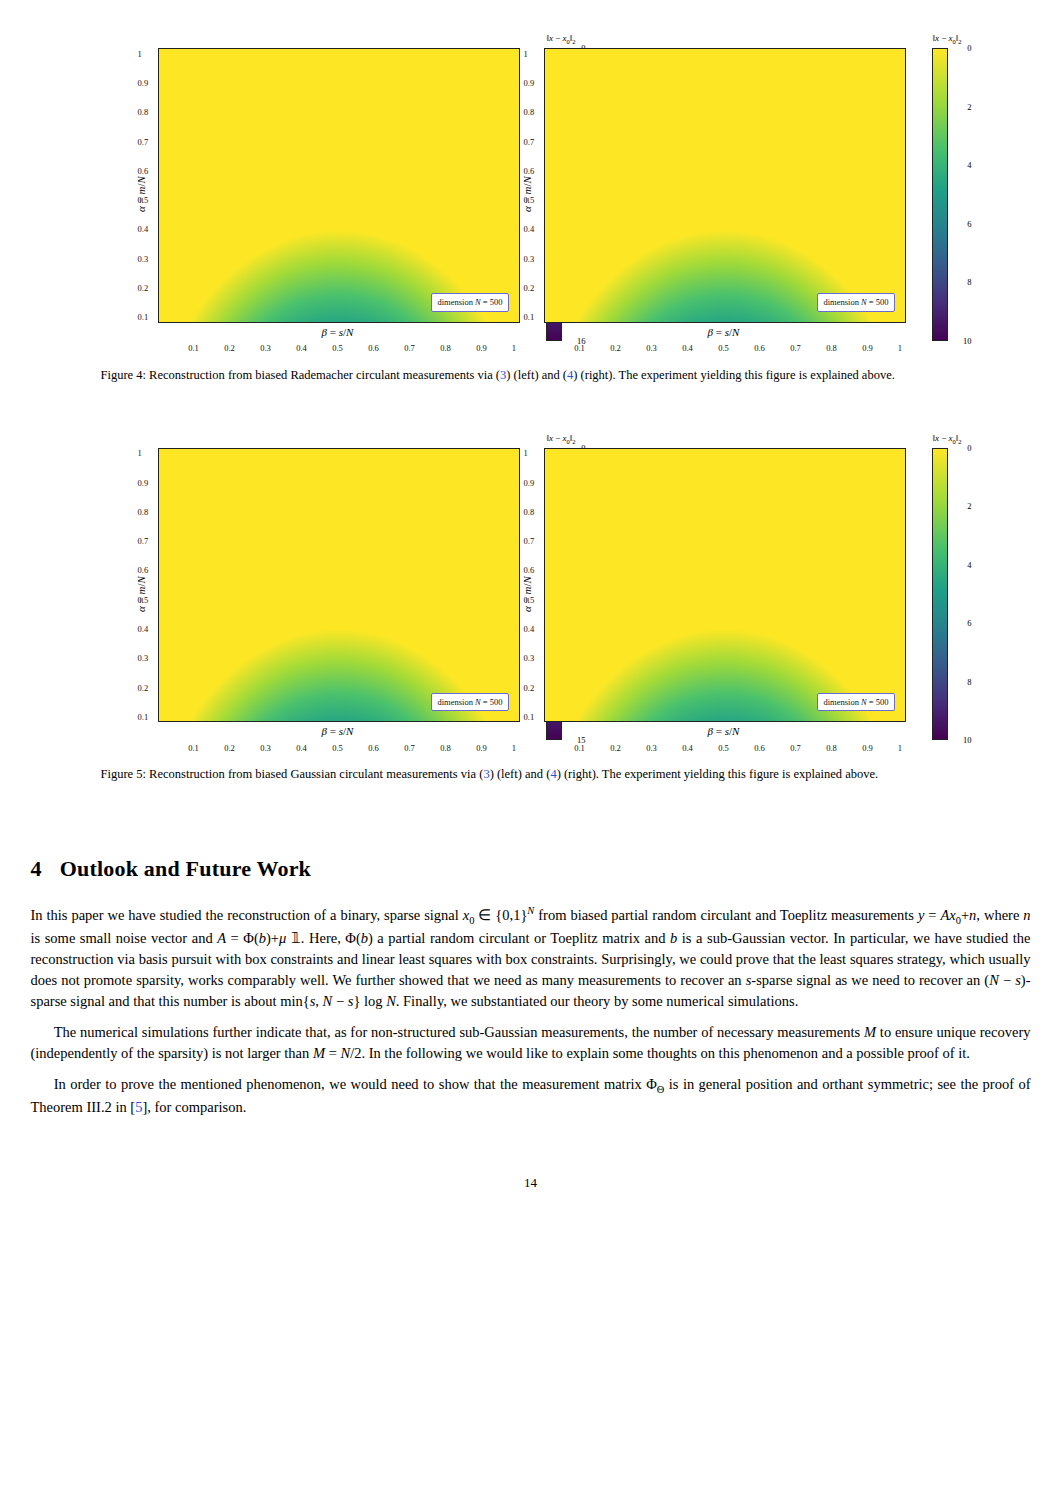dimension N = 500
α = m/N
1
0.9
0.8
0.7
0.6
0.5
0.4
0.3
0.2
0.1
0.1
0.2
0.3
0.4
0.5
0.6
0.7
0.8
0.9
1
‖x − x0‖2
0 2 4 6 8 10 12 14 16
β = s/N
dimension N = 500
α = m/N
1
0.9
0.8
0.7
0.6
0.5
0.4
0.3
0.2
0.1
0.1
0.2
0.3
0.4
0.5
0.6
0.7
0.8
0.9
1
‖x − x0‖2
0 2 4 6 8 10
β = s/N
Figure 4: Reconstruction from biased Rademacher circulant measurements via (3) (left) and (4) (right). The experiment yielding this figure is explained above.
dimension N = 500
α = m/N
1
0.9
0.8
0.7
0.6
0.5
0.4
0.3
0.2
0.1
0.1
0.2
0.3
0.4
0.5
0.6
0.7
0.8
0.9
1
‖x − x0‖2
0 5 10 15
β = s/N
dimension N = 500
α = m/N
1
0.9
0.8
0.7
0.6
0.5
0.4
0.3
0.2
0.1
0.1
0.2
0.3
0.4
0.5
0.6
0.7
0.8
0.9
1
‖x − x0‖2
0 2 4 6 8 10
β = s/N
Figure 5: Reconstruction from biased Gaussian circulant measurements via (3) (left) and (4) (right). The experiment yielding this figure is explained above.
4 Outlook and Future Work
In this paper we have studied the reconstruction of a binary, sparse signal x0 ∈ {0,1}N from biased partial random circulant and Toeplitz measurements y = Ax0+n, where n is some small noise vector and A = Φ(b)+μ 𝟙. Here, Φ(b) a partial random circulant or Toeplitz matrix and b is a sub-Gaussian vector. In particular, we have studied the reconstruction via basis pursuit with box constraints and linear least squares with box constraints. Surprisingly, we could prove that the least squares strategy, which usually does not promote sparsity, works comparably well. We further showed that we need as many measurements to recover an s-sparse signal as we need to recover an (N − s)-sparse signal and that this number is about min{s, N − s} log N. Finally, we substantiated our theory by some numerical simulations.
The numerical simulations further indicate that, as for non-structured sub-Gaussian measurements, the number of necessary measurements M to ensure unique recovery (independently of the sparsity) is not larger than M = N/2. In the following we would like to explain some thoughts on this phenomenon and a possible proof of it.
In order to prove the mentioned phenomenon, we would need to show that the measurement matrix ΦΘ is in general position and orthant symmetric; see the proof of Theorem III.2 in [5], for comparison.
14